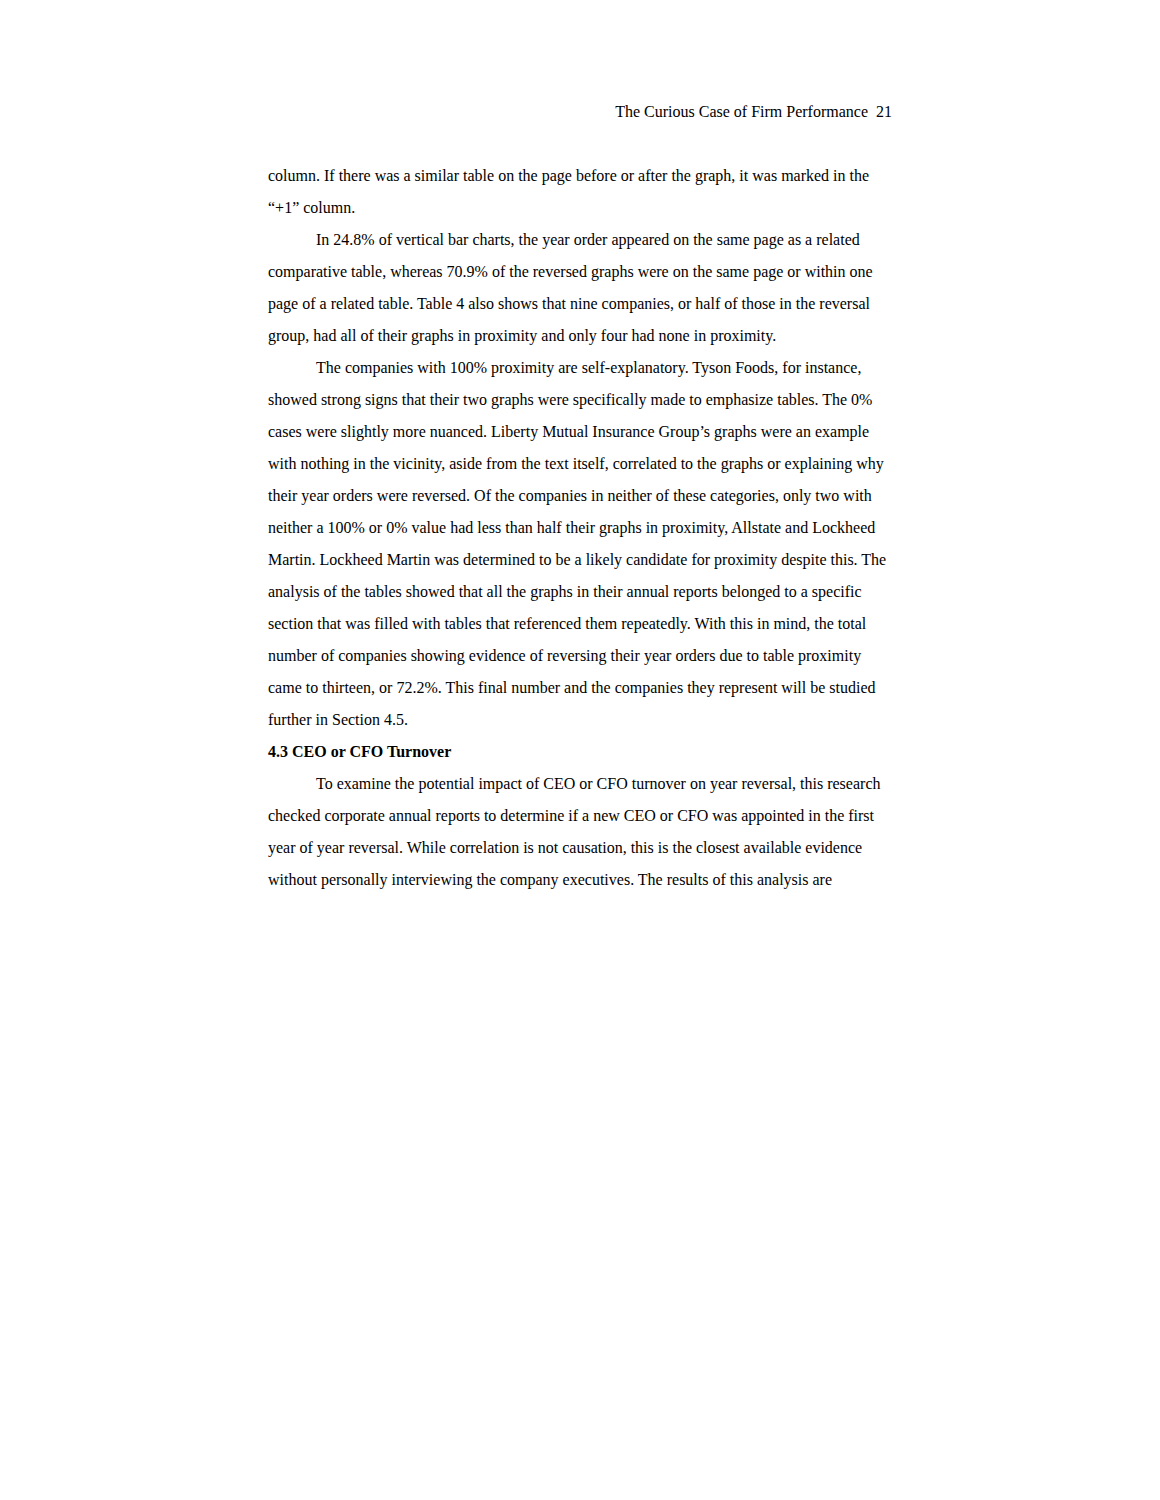The Curious Case of Firm Performance 21
column. If there was a similar table on the page before or after the graph, it was marked in the “+1” column.
In 24.8% of vertical bar charts, the year order appeared on the same page as a related comparative table, whereas 70.9% of the reversed graphs were on the same page or within one page of a related table. Table 4 also shows that nine companies, or half of those in the reversal group, had all of their graphs in proximity and only four had none in proximity.
The companies with 100% proximity are self-explanatory. Tyson Foods, for instance, showed strong signs that their two graphs were specifically made to emphasize tables. The 0% cases were slightly more nuanced. Liberty Mutual Insurance Group’s graphs were an example with nothing in the vicinity, aside from the text itself, correlated to the graphs or explaining why their year orders were reversed. Of the companies in neither of these categories, only two with neither a 100% or 0% value had less than half their graphs in proximity, Allstate and Lockheed Martin. Lockheed Martin was determined to be a likely candidate for proximity despite this. The analysis of the tables showed that all the graphs in their annual reports belonged to a specific section that was filled with tables that referenced them repeatedly. With this in mind, the total number of companies showing evidence of reversing their year orders due to table proximity came to thirteen, or 72.2%. This final number and the companies they represent will be studied further in Section 4.5.
4.3 CEO or CFO Turnover
To examine the potential impact of CEO or CFO turnover on year reversal, this research checked corporate annual reports to determine if a new CEO or CFO was appointed in the first year of year reversal. While correlation is not causation, this is the closest available evidence without personally interviewing the company executives. The results of this analysis are